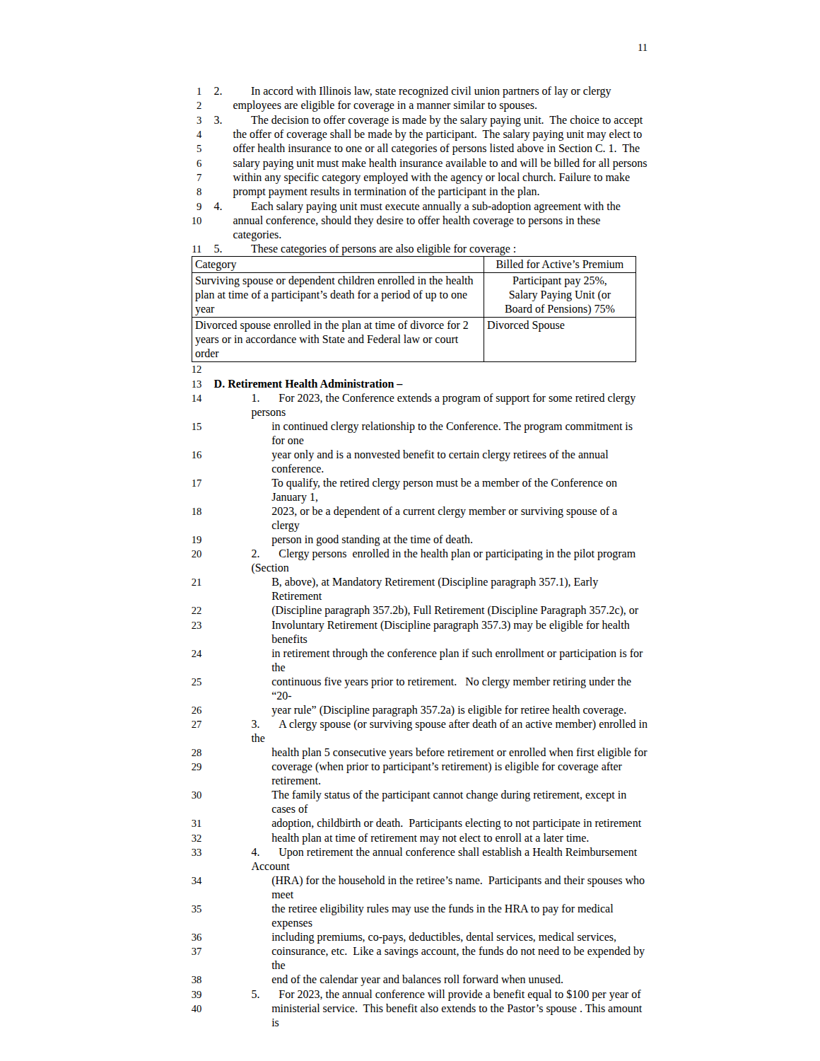11
| 1 | 2. In accord with Illinois law, state recognized civil union partners of lay or clergy |
| 2 | employees are eligible for coverage in a manner similar to spouses. |
| 3 | 3. The decision to offer coverage is made by the salary paying unit. The choice to accept |
| 4 | the offer of coverage shall be made by the participant. The salary paying unit may elect to |
| 5 | offer health insurance to one or all categories of persons listed above in Section C. 1. The |
| 6 | salary paying unit must make health insurance available to and will be billed for all persons |
| 7 | within any specific category employed with the agency or local church. Failure to make |
| 8 | prompt payment results in termination of the participant in the plan. |
| 9 | 4. Each salary paying unit must execute annually a sub-adoption agreement with the |
| 10 | annual conference, should they desire to offer health coverage to persons in these categories. |
| 11 | 5. These categories of persons are also eligible for coverage : |
| Category | Billed for Active’s Premium |
| Surviving spouse or dependent children enrolled in the health plan at time of a participant’s death for a period of up to one year | Participant pay 25%, Salary Paying Unit (or Board of Pensions) 75% |
| Divorced spouse enrolled in the plan at time of divorce for 2 years or in accordance with State and Federal law or court order | Divorced Spouse |
| 12 | |
| 13 | D. Retirement Health Administration – |
| 14 | 1. For 2023, the Conference extends a program of support for some retired clergy persons |
| 15 | in continued clergy relationship to the Conference. The program commitment is for one |
| 16 | year only and is a nonvested benefit to certain clergy retirees of the annual conference. |
| 17 | To qualify, the retired clergy person must be a member of the Conference on January 1, |
| 18 | 2023, or be a dependent of a current clergy member or surviving spouse of a clergy |
| 19 | person in good standing at the time of death. |
| 20 | 2. Clergy persons enrolled in the health plan or participating in the pilot program (Section |
| 21 | B, above), at Mandatory Retirement (Discipline paragraph 357.1), Early Retirement |
| 22 | (Discipline paragraph 357.2b), Full Retirement (Discipline Paragraph 357.2c), or |
| 23 | Involuntary Retirement (Discipline paragraph 357.3) may be eligible for health benefits |
| 24 | in retirement through the conference plan if such enrollment or participation is for the |
| 25 | continuous five years prior to retirement. No clergy member retiring under the “20- |
| 26 | year rule” (Discipline paragraph 357.2a) is eligible for retiree health coverage. |
| 27 | 3. A clergy spouse (or surviving spouse after death of an active member) enrolled in the |
| 28 | health plan 5 consecutive years before retirement or enrolled when first eligible for |
| 29 | coverage (when prior to participant’s retirement) is eligible for coverage after retirement. |
| 30 | The family status of the participant cannot change during retirement, except in cases of |
| 31 | adoption, childbirth or death. Participants electing to not participate in retirement |
| 32 | health plan at time of retirement may not elect to enroll at a later time. |
| 33 | 4. Upon retirement the annual conference shall establish a Health Reimbursement Account |
| 34 | (HRA) for the household in the retiree’s name. Participants and their spouses who meet |
| 35 | the retiree eligibility rules may use the funds in the HRA to pay for medical expenses |
| 36 | including premiums, co-pays, deductibles, dental services, medical services, |
| 37 | coinsurance, etc. Like a savings account, the funds do not need to be expended by the |
| 38 | end of the calendar year and balances roll forward when unused. |
| 39 | 5. For 2023, the annual conference will provide a benefit equal to $100 per year of |
| 40 | ministerial service. This benefit also extends to the Pastor’s spouse . This amount is |